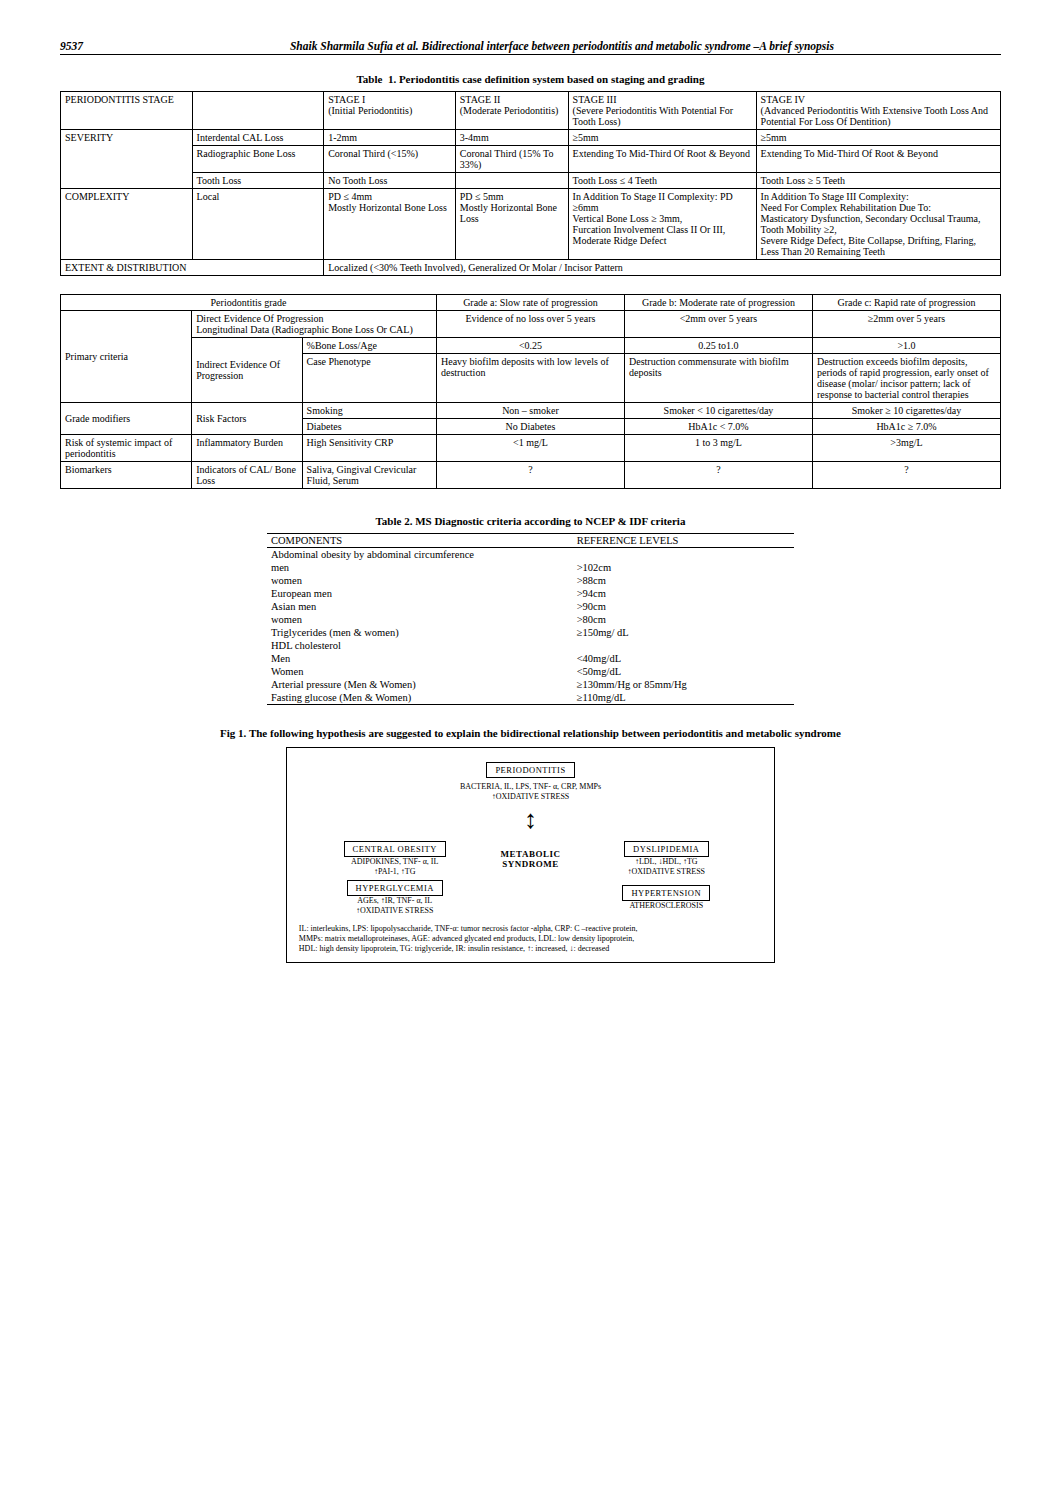9537 Shaik Sharmila Sufia et al. Bidirectional interface between periodontitis and metabolic syndrome –A brief synopsis
Table 1. Periodontitis case definition system based on staging and grading
| PERIODONTITIS STAGE | | STAGE I (Initial Periodontitis) | STAGE II (Moderate Periodontitis) | STAGE III (Severe Periodontitis With Potential For Tooth Loss) | STAGE IV (Advanced Periodontitis With Extensive Tooth Loss And Potential For Loss Of Dentition) |
| SEVERITY | Interdental CAL Loss | 1-2mm | 3-4mm | ≥5mm | ≥5mm |
| Radiographic Bone Loss | Coronal Third (<15%) | Coronal Third (15% To 33%) | Extending To Mid-Third Of Root & Beyond | Extending To Mid-Third Of Root & Beyond |
| Tooth Loss | No Tooth Loss | | Tooth Loss ≤ 4 Teeth | Tooth Loss ≥ 5 Teeth |
| COMPLEXITY | Local | PD ≤ 4mm Mostly Horizontal Bone Loss | PD ≤ 5mm Mostly Horizontal Bone Loss | In Addition To Stage II Complexity: PD ≥6mm Vertical Bone Loss ≥ 3mm, Furcation Involvement Class II Or III, Moderate Ridge Defect | In Addition To Stage III Complexity: Need For Complex Rehabilitation Due To: Masticatory Dysfunction, Secondary Occlusal Trauma, Tooth Mobility ≥2, Severe Ridge Defect, Bite Collapse, Drifting, Flaring, Less Than 20 Remaining Teeth |
| EXTENT & DISTRIBUTION | Localized (<30% Teeth Involved), Generalized Or Molar / Incisor Pattern |
| Periodontitis grade | Grade a: Slow rate of progression | Grade b: Moderate rate of progression | Grade c: Rapid rate of progression |
| Primary criteria | Direct Evidence Of Progression Longitudinal Data (Radiographic Bone Loss Or CAL) | Evidence of no loss over 5 years | <2mm over 5 years | ≥2mm over 5 years |
| Indirect Evidence Of Progression | %Bone Loss/Age | <0.25 | 0.25 to1.0 | >1.0 |
| Case Phenotype | Heavy biofilm deposits with low levels of destruction | Destruction commensurate with biofilm deposits | Destruction exceeds biofilm deposits, periods of rapid progression, early onset of disease (molar/ incisor pattern; lack of response to bacterial control therapies |
| Grade modifiers | Risk Factors | Smoking | Non – smoker | Smoker < 10 cigarettes/day | Smoker ≥ 10 cigarettes/day |
| Diabetes | No Diabetes | HbA1c < 7.0% | HbA1c ≥ 7.0% |
| Risk of systemic impact of periodontitis | Inflammatory Burden | High Sensitivity CRP | <1 mg/L | 1 to 3 mg/L | >3mg/L |
| Biomarkers | Indicators of CAL/ Bone Loss | Saliva, Gingival Crevicular Fluid, Serum | ? | ? | ? |
Table 2. MS Diagnostic criteria according to NCEP & IDF criteria
| COMPONENTS | REFERENCE LEVELS |
| --- | --- |
| Abdominal obesity by abdominal circumference | |
| men | >102cm |
| women | >88cm |
| European men | >94cm |
| Asian men | >90cm |
| women | >80cm |
| Triglycerides (men & women) | ≥150mg/ dL |
| HDL cholesterol | |
| Men | <40mg/dL |
| Women | <50mg/dL |
| Arterial pressure (Men & Women) | ≥130mm/Hg or 85mm/Hg |
| Fasting glucose (Men & Women) | ≥110mg/dL |
Fig 1. The following hypothesis are suggested to explain the bidirectional relationship between periodontitis and metabolic syndrome
PERIODONTITIS
BACTERIA, IL, LPS, TNF- α, CRP, MMPs
↑OXIDATIVE STRESS
↕
CENTRAL OBESITY
ADIPOKINES, TNF- α, IL
↑PAI-1, ↑TG
METABOLIC
SYNDROME
DYSLIPIDEMIA
↑LDL, ↓HDL, ↑TG
↑OXIDATIVE STRESS
HYPERGLYCEMIA
AGEs, ↑IR, TNF- α, IL
↑OXIDATIVE STRESS
HYPERTENSION
ATHEROSCLEROSIS
IL: interleukins, LPS: lipopolysaccharide, TNF-α: tumor necrosis factor -alpha, CRP: C –reactive protein,
MMPs: matrix metalloproteinases, AGE: advanced glycated end products, LDL: low density lipoprotein,
HDL: high density lipoprotein, TG: triglyceride, IR: insulin resistance, ↑: increased, ↓: decreased